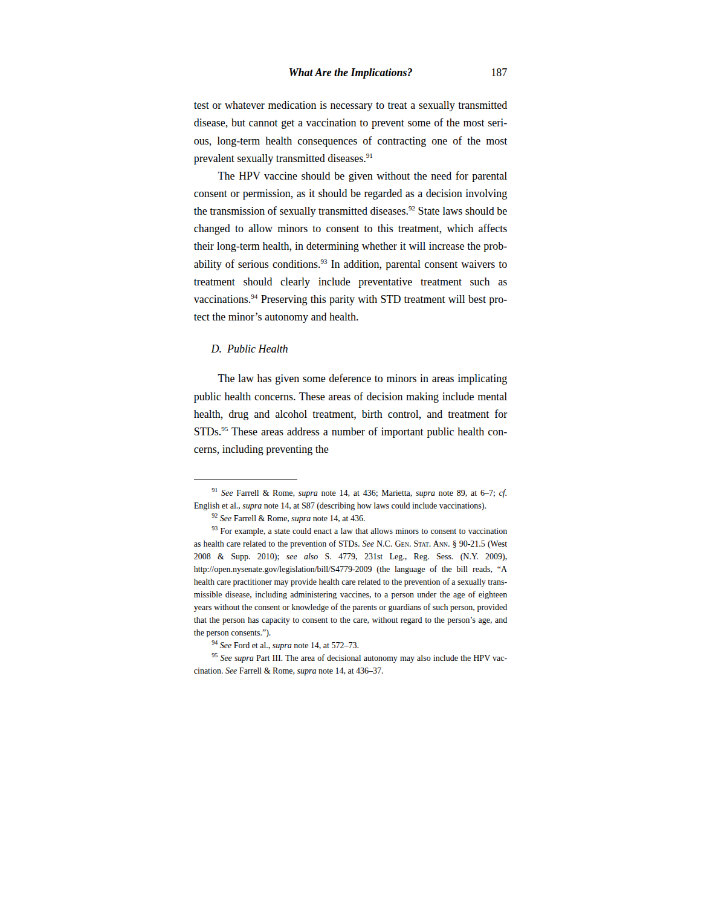What Are the Implications? 187
test or whatever medication is necessary to treat a sexually transmitted disease, but cannot get a vaccination to prevent some of the most serious, long-term health consequences of contracting one of the most prevalent sexually transmitted diseases.91
The HPV vaccine should be given without the need for parental consent or permission, as it should be regarded as a decision involving the transmission of sexually transmitted diseases.92 State laws should be changed to allow minors to consent to this treatment, which affects their long-term health, in determining whether it will increase the probability of serious conditions.93 In addition, parental consent waivers to treatment should clearly include preventative treatment such as vaccinations.94 Preserving this parity with STD treatment will best protect the minor’s autonomy and health.
D. Public Health
The law has given some deference to minors in areas implicating public health concerns. These areas of decision making include mental health, drug and alcohol treatment, birth control, and treatment for STDs.95 These areas address a number of important public health concerns, including preventing the
91 See Farrell & Rome, supra note 14, at 436; Marietta, supra note 89, at 6–7; cf. English et al., supra note 14, at S87 (describing how laws could include vaccinations).
92 See Farrell & Rome, supra note 14, at 436.
93 For example, a state could enact a law that allows minors to consent to vaccination as health care related to the prevention of STDs. See N.C. Gen. Stat. Ann. § 90-21.5 (West 2008 & Supp. 2010); see also S. 4779, 231st Leg., Reg. Sess. (N.Y. 2009), http://open.nysenate.gov/legislation/bill/S4779-2009 (the language of the bill reads, “A health care practitioner may provide health care related to the prevention of a sexually transmissible disease, including administering vaccines, to a person under the age of eighteen years without the consent or knowledge of the parents or guardians of such person, provided that the person has capacity to consent to the care, without regard to the person’s age, and the person consents.”).
94 See Ford et al., supra note 14, at 572–73.
95 See supra Part III. The area of decisional autonomy may also include the HPV vaccination. See Farrell & Rome, supra note 14, at 436–37.